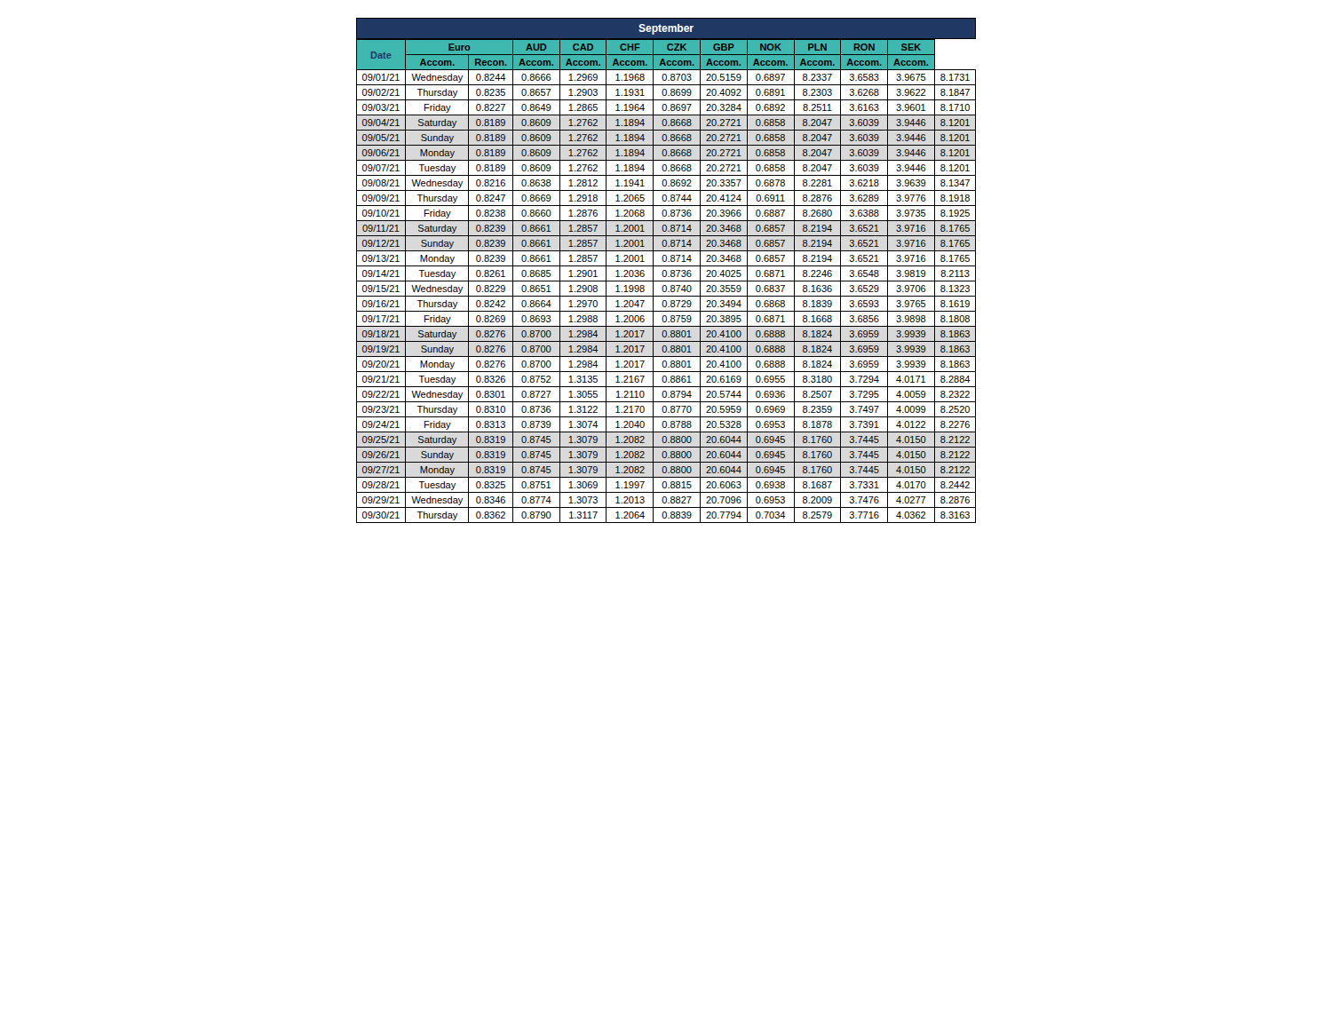September
| Date | Euro | AUD | CAD | CHF | CZK | GBP | NOK | PLN | RON | SEK |
| --- | --- | --- | --- | --- | --- | --- | --- | --- | --- | --- |
| Accom. | Recon. | Accom. | Accom. | Accom. | Accom. | Accom. | Accom. | Accom. | Accom. | Accom. |
| 09/01/21 | Wednesday | 0.8244 | 0.8666 | 1.2969 | 1.1968 | 0.8703 | 20.5159 | 0.6897 | 8.2337 | 3.6583 | 3.9675 | 8.1731 |
| 09/02/21 | Thursday | 0.8235 | 0.8657 | 1.2903 | 1.1931 | 0.8699 | 20.4092 | 0.6891 | 8.2303 | 3.6268 | 3.9622 | 8.1847 |
| 09/03/21 | Friday | 0.8227 | 0.8649 | 1.2865 | 1.1964 | 0.8697 | 20.3284 | 0.6892 | 8.2511 | 3.6163 | 3.9601 | 8.1710 |
| 09/04/21 | Saturday | 0.8189 | 0.8609 | 1.2762 | 1.1894 | 0.8668 | 20.2721 | 0.6858 | 8.2047 | 3.6039 | 3.9446 | 8.1201 |
| 09/05/21 | Sunday | 0.8189 | 0.8609 | 1.2762 | 1.1894 | 0.8668 | 20.2721 | 0.6858 | 8.2047 | 3.6039 | 3.9446 | 8.1201 |
| 09/06/21 | Monday | 0.8189 | 0.8609 | 1.2762 | 1.1894 | 0.8668 | 20.2721 | 0.6858 | 8.2047 | 3.6039 | 3.9446 | 8.1201 |
| 09/07/21 | Tuesday | 0.8189 | 0.8609 | 1.2762 | 1.1894 | 0.8668 | 20.2721 | 0.6858 | 8.2047 | 3.6039 | 3.9446 | 8.1201 |
| 09/08/21 | Wednesday | 0.8216 | 0.8638 | 1.2812 | 1.1941 | 0.8692 | 20.3357 | 0.6878 | 8.2281 | 3.6218 | 3.9639 | 8.1347 |
| 09/09/21 | Thursday | 0.8247 | 0.8669 | 1.2918 | 1.2065 | 0.8744 | 20.4124 | 0.6911 | 8.2876 | 3.6289 | 3.9776 | 8.1918 |
| 09/10/21 | Friday | 0.8238 | 0.8660 | 1.2876 | 1.2068 | 0.8736 | 20.3966 | 0.6887 | 8.2680 | 3.6388 | 3.9735 | 8.1925 |
| 09/11/21 | Saturday | 0.8239 | 0.8661 | 1.2857 | 1.2001 | 0.8714 | 20.3468 | 0.6857 | 8.2194 | 3.6521 | 3.9716 | 8.1765 |
| 09/12/21 | Sunday | 0.8239 | 0.8661 | 1.2857 | 1.2001 | 0.8714 | 20.3468 | 0.6857 | 8.2194 | 3.6521 | 3.9716 | 8.1765 |
| 09/13/21 | Monday | 0.8239 | 0.8661 | 1.2857 | 1.2001 | 0.8714 | 20.3468 | 0.6857 | 8.2194 | 3.6521 | 3.9716 | 8.1765 |
| 09/14/21 | Tuesday | 0.8261 | 0.8685 | 1.2901 | 1.2036 | 0.8736 | 20.4025 | 0.6871 | 8.2246 | 3.6548 | 3.9819 | 8.2113 |
| 09/15/21 | Wednesday | 0.8229 | 0.8651 | 1.2908 | 1.1998 | 0.8740 | 20.3559 | 0.6837 | 8.1636 | 3.6529 | 3.9706 | 8.1323 |
| 09/16/21 | Thursday | 0.8242 | 0.8664 | 1.2970 | 1.2047 | 0.8729 | 20.3494 | 0.6868 | 8.1839 | 3.6593 | 3.9765 | 8.1619 |
| 09/17/21 | Friday | 0.8269 | 0.8693 | 1.2988 | 1.2006 | 0.8759 | 20.3895 | 0.6871 | 8.1668 | 3.6856 | 3.9898 | 8.1808 |
| 09/18/21 | Saturday | 0.8276 | 0.8700 | 1.2984 | 1.2017 | 0.8801 | 20.4100 | 0.6888 | 8.1824 | 3.6959 | 3.9939 | 8.1863 |
| 09/19/21 | Sunday | 0.8276 | 0.8700 | 1.2984 | 1.2017 | 0.8801 | 20.4100 | 0.6888 | 8.1824 | 3.6959 | 3.9939 | 8.1863 |
| 09/20/21 | Monday | 0.8276 | 0.8700 | 1.2984 | 1.2017 | 0.8801 | 20.4100 | 0.6888 | 8.1824 | 3.6959 | 3.9939 | 8.1863 |
| 09/21/21 | Tuesday | 0.8326 | 0.8752 | 1.3135 | 1.2167 | 0.8861 | 20.6169 | 0.6955 | 8.3180 | 3.7294 | 4.0171 | 8.2884 |
| 09/22/21 | Wednesday | 0.8301 | 0.8727 | 1.3055 | 1.2110 | 0.8794 | 20.5744 | 0.6936 | 8.2507 | 3.7295 | 4.0059 | 8.2322 |
| 09/23/21 | Thursday | 0.8310 | 0.8736 | 1.3122 | 1.2170 | 0.8770 | 20.5959 | 0.6969 | 8.2359 | 3.7497 | 4.0099 | 8.2520 |
| 09/24/21 | Friday | 0.8313 | 0.8739 | 1.3074 | 1.2040 | 0.8788 | 20.5328 | 0.6953 | 8.1878 | 3.7391 | 4.0122 | 8.2276 |
| 09/25/21 | Saturday | 0.8319 | 0.8745 | 1.3079 | 1.2082 | 0.8800 | 20.6044 | 0.6945 | 8.1760 | 3.7445 | 4.0150 | 8.2122 |
| 09/26/21 | Sunday | 0.8319 | 0.8745 | 1.3079 | 1.2082 | 0.8800 | 20.6044 | 0.6945 | 8.1760 | 3.7445 | 4.0150 | 8.2122 |
| 09/27/21 | Monday | 0.8319 | 0.8745 | 1.3079 | 1.2082 | 0.8800 | 20.6044 | 0.6945 | 8.1760 | 3.7445 | 4.0150 | 8.2122 |
| 09/28/21 | Tuesday | 0.8325 | 0.8751 | 1.3069 | 1.1997 | 0.8815 | 20.6063 | 0.6938 | 8.1687 | 3.7331 | 4.0170 | 8.2442 |
| 09/29/21 | Wednesday | 0.8346 | 0.8774 | 1.3073 | 1.2013 | 0.8827 | 20.7096 | 0.6953 | 8.2009 | 3.7476 | 4.0277 | 8.2876 |
| 09/30/21 | Thursday | 0.8362 | 0.8790 | 1.3117 | 1.2064 | 0.8839 | 20.7794 | 0.7034 | 8.2579 | 3.7716 | 4.0362 | 8.3163 |